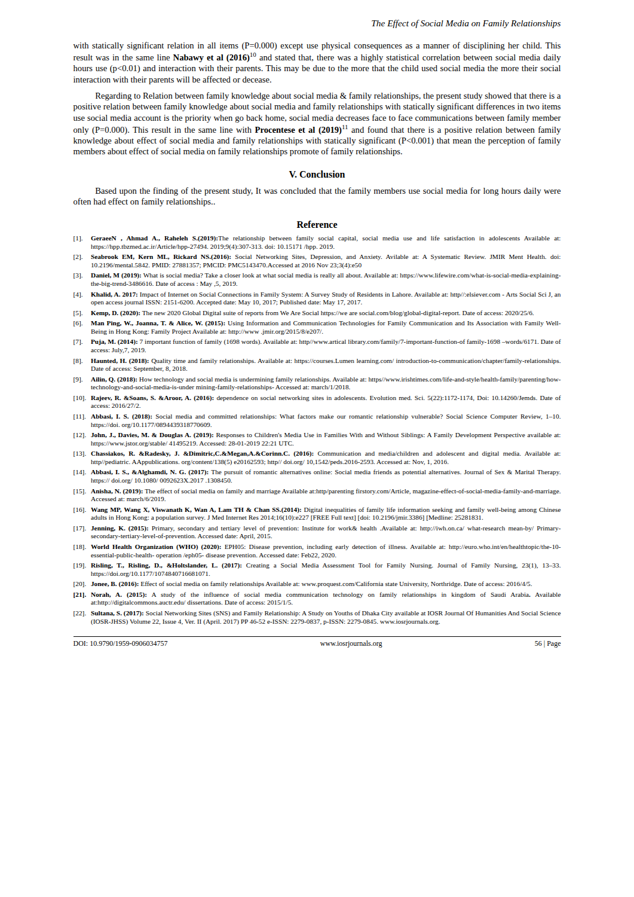The Effect of Social Media on Family Relationships
with statically significant relation in all items (P=0.000) except use physical consequences as a manner of disciplining her child. This result was in the same line Nabawy et al (2016)10 and stated that, there was a highly statistical correlation between social media daily hours use (p<0.01) and interaction with their parents. This may be due to the more that the child used social media the more their social interaction with their parents will be affected or decease.
Regarding to Relation between family knowledge about social media & family relationships, the present study showed that there is a positive relation between family knowledge about social media and family relationships with statically significant differences in two items use social media account is the priority when go back home, social media decreases face to face communications between family member only (P=0.000). This result in the same line with Procentese et al (2019)11 and found that there is a positive relation between family knowledge about effect of social media and family relationships with statically significant (P<0.001) that mean the perception of family members about effect of social media on family relationships promote of family relationships.
V. Conclusion
Based upon the finding of the present study, It was concluded that the family members use social media for long hours daily were often had effect on family relationships..
Reference
GeraeeN , Ahmad A., Raheleh S.(2019): The relationship between family social capital, social media use and life satisfaction in adolescents Available at: https://hpp.tbzmed.ac.ir/Article/hpp-27494. 2019;9(4):307-313. doi: 10.15171 /hpp. 2019.
Seabrook EM, Kern ML, Rickard NS.(2016): Social Networking Sites, Depression, and Anxiety. Avilable at: A Systematic Review. JMIR Ment Health. doi: 10.2196/mental.5842. PMID: 27881357; PMCID: PMC5143470.Accessed at 2016 Nov 23;3(4):e50
Daniel, M (2019): What is social media? Take a closer look at what social media is really all about. Available at: https://www.lifewire.com/what-is-social-media-explaining-the-big-trend-3486616. Date of access : May ,5, 2019.
Khalid, A. 2017: Impact of Internet on Social Connections in Family System: A Survey Study of Residents in Lahore. Available at: http//:elsiever.com - Arts Social Sci J, an open access journal ISSN: 2151-6200. Accepted date: May 10, 2017; Published date: May 17, 2017.
Kemp, D. (2020): The new 2020 Global Digital suite of reports from We Are Social https://we are social.com/blog/global-digital-report. Date of access: 2020/25/6.
Man Ping, W., Joanna, T. & Alice, W. (2015): Using Information and Communication Technologies for Family Communication and Its Association with Family Well-Being in Hong Kong: Family Project Available at: http://www .jmir.org/2015/8/e207/.
Puja, M. (2014): 7 important function of family (1698 words). Available at: http//www.artical library.com/family/7-important-function-of family-1698 –words/6171. Date of access: July,7, 2019.
Haunted, H. (2018): Quality time and family relationships. Available at: https://courses.Lumen learning.com/ introduction-to-communication/chapter/family-relationships. Date of access: September, 8, 2018.
Ailin, Q. (2018): How technology and social media is undermining family relationships. Available at: https//www.irishtimes.com/life-and-style/health-family/parenting/how-technology-and-social-media-is-under mining-family-relationships- Accessed at: march/1/2018.
Rajeev, R. &Soans, S. &Aroor, A. (2016): dependence on social networking sites in adolescents. Evolution med. Sci. 5(22):1172-1174, Doi: 10.14260/Jemds. Date of access: 2016/27/2.
Abbasi, I. S. (2018): Social media and committed relationships: What factors make our romantic relationship vulnerable? Social Science Computer Review, 1–10. https://doi. org/10.1177/0894439318770609.
John, J., Davies, M. & Douglas A. (2019): Responses to Children's Media Use in Families With and Without Siblings: A Family Development Perspective available at: https://www.jstor.org/stable/ 41495219. Accessed: 28-01-2019 22:21 UTC.
Chassiakos, R. &Radesky, J. &Dimitric,C.&Megan,A.&Corinn.C. (2016): Communication and media/children and adolescent and digital media. Available at: http//pediatric. AAppublications. org/content/138(5) e20162593; http// doi.org/ 10,1542/peds.2016-2593. Accessed at: Nov, 1, 2016.
Abbasi, I. S., &Alghamdi, N. G. (2017): The pursuit of romantic alternatives online: Social media friends as potential alternatives. Journal of Sex & Marital Therapy. https:// doi.org/ 10.1080/ 0092623X.2017 .1308450.
Anisha, N. (2019): The effect of social media on family and marriage Available at:http/parenting firstory.com/Article, magazine-effect-of-social-media-family-and-marriage. Accessed at: march/6/2019.
Wang MP, Wang X, Viswanath K, Wan A, Lam TH & Chan SS.(2014): Digital inequalities of family life information seeking and family well-being among Chinese adults in Hong Kong: a population survey. J Med Internet Res 2014;16(10):e227 [FREE Full text] [doi: 10.2196/jmir.3386] [Medline: 25281831.
Jenning, K. (2015): Primary, secondary and tertiary level of prevention: Institute for work& health .Available at: http://iwh.on.ca/ what-research mean-by/ Primary-secondary-tertiary-level-of-prevention. Accessed date: April, 2015.
World Health Organization (WHO) (2020): EPH05: Disease prevention, including early detection of illness. Available at: http://euro.who.int/en/healthtopic/the-10-essential-public-health- operation /eph05- disease prevention. Accessed date: Feb22, 2020.
Risling, T., Risling, D., &Holtslander, L. (2017): Creating a Social Media Assessment Tool for Family Nursing. Journal of Family Nursing, 23(1), 13–33. https://doi.org/10.1177/1074840716681071.
Jonee, B. (2016): Effect of social media on family relationships Available at: www.proquest.com/California state University, Northridge. Date of access: 2016/4/5.
Norah, A. (2015): A study of the influence of social media communication technology on family relationships in kingdom of Saudi Arabia. Available at:http://digitalcommons.auctr.edu/ dissertations. Date of access: 2015/1/5.
Sultana, S. (2017): Social Networking Sites (SNS) and Family Relationship: A Study on Youths of Dhaka City available at IOSR Journal Of Humanities And Social Science (IOSR-JHSS) Volume 22, Issue 4, Ver. II (April. 2017) PP 46-52 e-ISSN: 2279-0837, p-ISSN: 2279-0845. www.iosrjournals.org.
DOI: 10.9790/1959-0906034757 www.iosrjournals.org 56 | Page